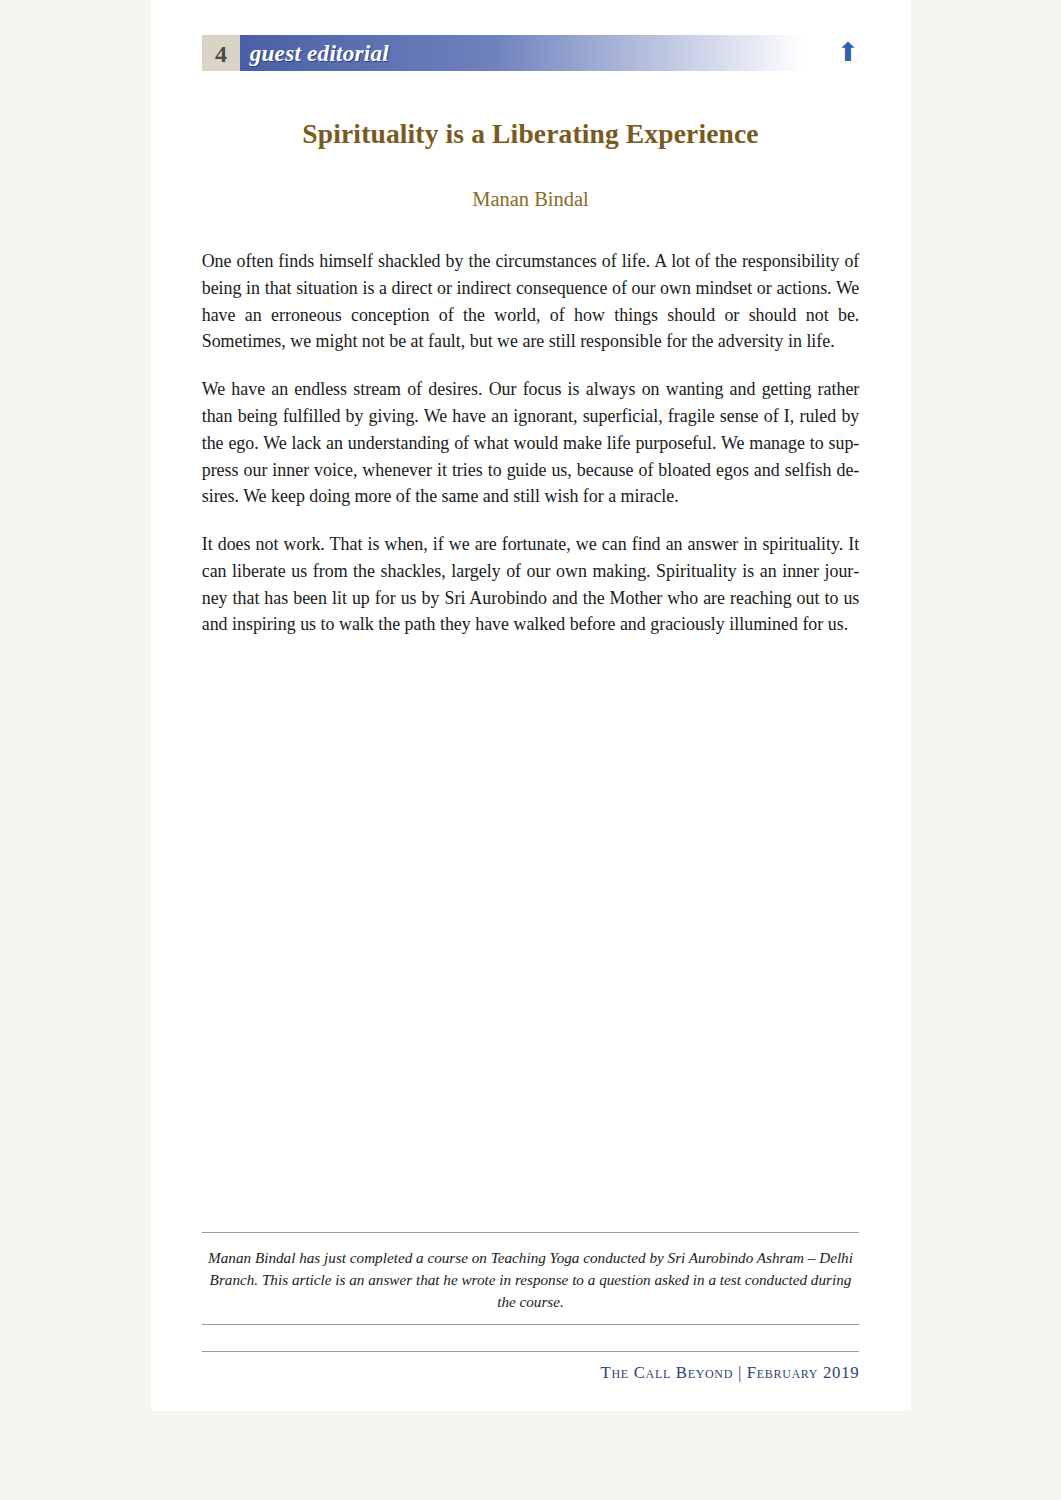4
guest editorial
⬆
Spirituality is a Liberating Experience
Manan Bindal
One often finds himself shackled by the circumstances of life. A lot of the responsibility of being in that situation is a direct or indirect consequence of our own mindset or actions. We have an erroneous conception of the world, of how things should or should not be. Sometimes, we might not be at fault, but we are still responsible for the adversity in life.
We have an endless stream of desires. Our focus is always on wanting and getting rather than being fulfilled by giving. We have an ignorant, superficial, fragile sense of I, ruled by the ego. We lack an understanding of what would make life purposeful. We manage to suppress our inner voice, whenever it tries to guide us, because of bloated egos and selfish desires. We keep doing more of the same and still wish for a miracle.
It does not work. That is when, if we are fortunate, we can find an answer in spirituality. It can liberate us from the shackles, largely of our own making. Spirituality is an inner journey that has been lit up for us by Sri Aurobindo and the Mother who are reaching out to us and inspiring us to walk the path they have walked before and graciously illumined for us.
Manan Bindal has just completed a course on Teaching Yoga conducted by Sri Aurobindo Ashram – Delhi Branch. This article is an answer that he wrote in response to a question asked in a test conducted during the course.
The Call Beyond | February 2019